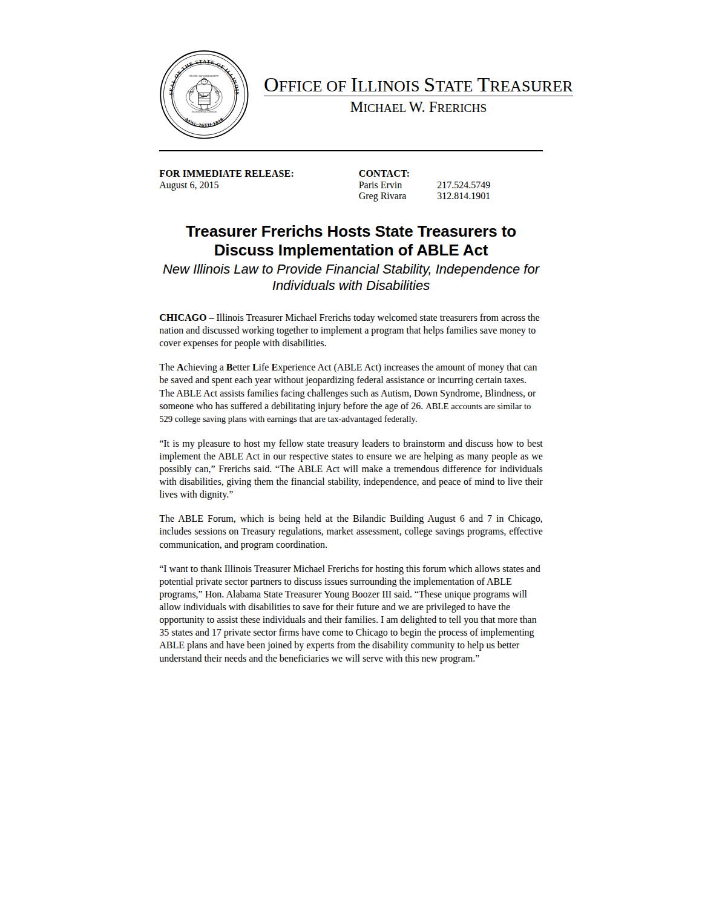SEAL OF THE STATE OF ILLINOIS AUG. 26TH 1818 STATE SOVEREIGNTY NATIONAL UNION 1868 1818
OFFICE OF ILLINOIS STATE TREASURER
MICHAEL W. F RERICHS
FOR IMMEDIATE RELEASE: August 6, 2015
CONTACT:
Paris Ervin 217.524.5749
Greg Rivara 312.814.1901
Treasurer Frerichs Hosts State Treasurers to Discuss Implementation of ABLE Act
New Illinois Law to Provide Financial Stability, Independence for Individuals with Disabilities
CHICAGO – Illinois Treasurer Michael Frerichs today welcomed state treasurers from across the nation and discussed working together to implement a program that helps families save money to cover expenses for people with disabilities.
The Achieving a Better Life Experience Act (ABLE Act) increases the amount of money that can be saved and spent each year without jeopardizing federal assistance or incurring certain taxes. The ABLE Act assists families facing challenges such as Autism, Down Syndrome, Blindness, or someone who has suffered a debilitating injury before the age of 26. ABLE accounts are similar to 529 college saving plans with earnings that are tax-advantaged federally.
“It is my pleasure to host my fellow state treasury leaders to brainstorm and discuss how to best implement the ABLE Act in our respective states to ensure we are helping as many people as we possibly can,” Frerichs said. “The ABLE Act will make a tremendous difference for individuals with disabilities, giving them the financial stability, independence, and peace of mind to live their lives with dignity.”
The ABLE Forum, which is being held at the Bilandic Building August 6 and 7 in Chicago, includes sessions on Treasury regulations, market assessment, college savings programs, effective communication, and program coordination.
“I want to thank Illinois Treasurer Michael Frerichs for hosting this forum which allows states and potential private sector partners to discuss issues surrounding the implementation of ABLE programs,” Hon. Alabama State Treasurer Young Boozer III said. “These unique programs will allow individuals with disabilities to save for their future and we are privileged to have the opportunity to assist these individuals and their families. I am delighted to tell you that more than 35 states and 17 private sector firms have come to Chicago to begin the process of implementing ABLE plans and have been joined by experts from the disability community to help us better understand their needs and the beneficiaries we will serve with this new program.”